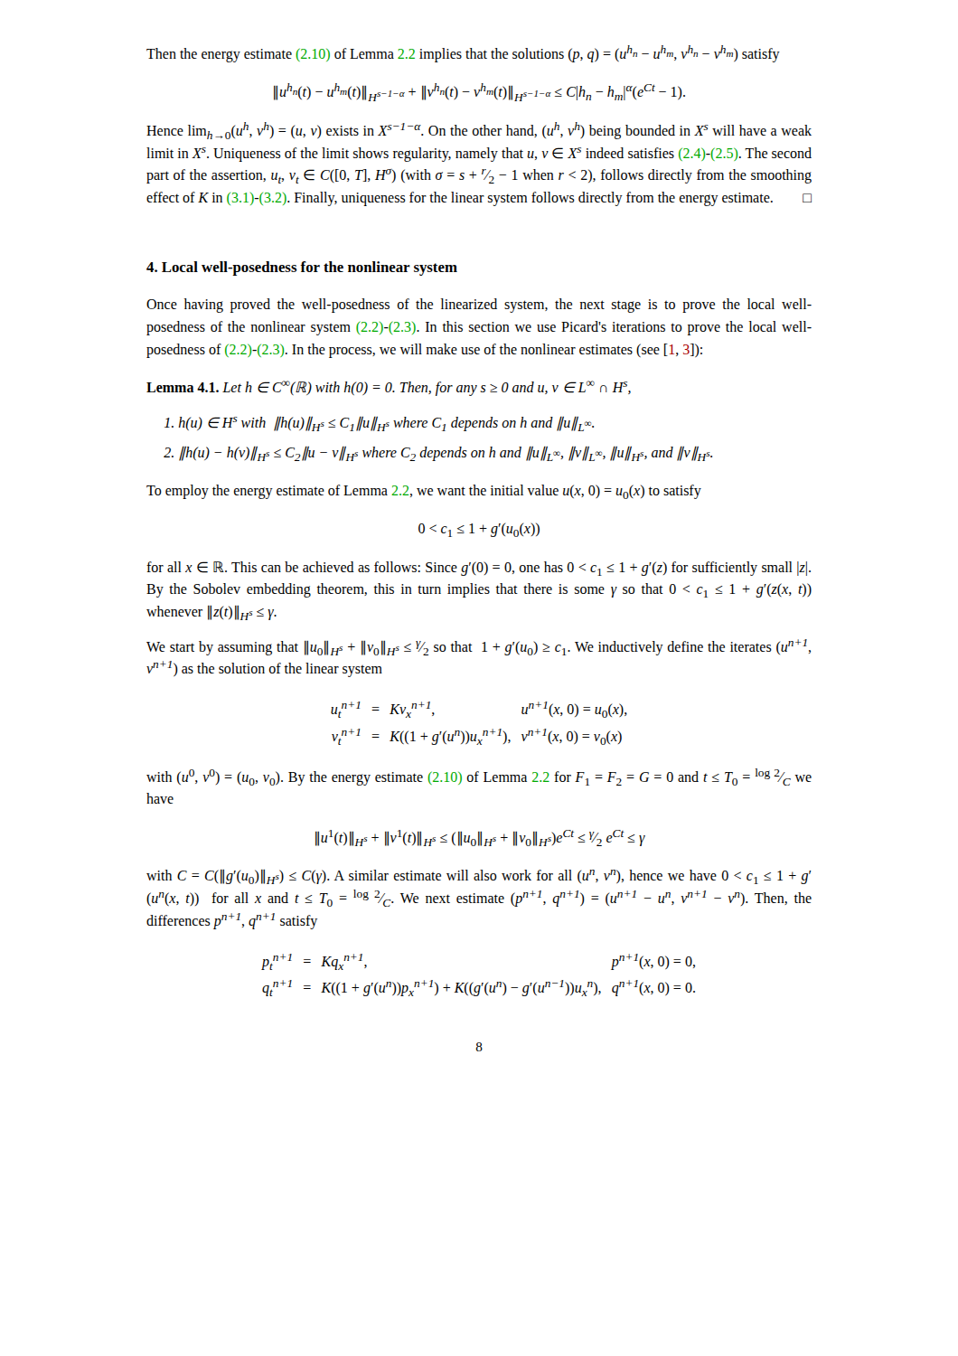Then the energy estimate (2.10) of Lemma 2.2 implies that the solutions (p, q) = (uhn − uhm, vhn − vhm) satisfy
∥uhn(t) − uhm(t)∥Hs−1−α + ∥vhn(t) − vhm(t)∥Hs−1−α ≤ C|hn − hm|α(eCt − 1).
Hence limh→0(uh, vh) = (u, v) exists in Xs−1−α. On the other hand, (uh, vh) being bounded in Xs will have a weak limit in Xs. Uniqueness of the limit shows regularity, namely that u, v ∈ Xs indeed satisfies (2.4)-(2.5). The second part of the assertion, ut, vt ∈ C([0, T], Hσ) (with σ = s + r⁄2 − 1 when r < 2), follows directly from the smoothing effect of K in (3.1)-(3.2). Finally, uniqueness for the linear system follows directly from the energy estimate. □
4. Local well-posedness for the nonlinear system
Once having proved the well-posedness of the linearized system, the next stage is to prove the local well-posedness of the nonlinear system (2.2)-(2.3). In this section we use Picard's iterations to prove the local well-posedness of (2.2)-(2.3). In the process, we will make use of the nonlinear estimates (see [1, 3]):
Lemma 4.1. Let h ∈ C∞(ℝ) with h(0) = 0. Then, for any s ≥ 0 and u, v ∈ L∞ ∩ Hs,
h(u) ∈ Hs with ∥h(u)∥Hs ≤ C1∥u∥Hs where C1 depends on h and ∥u∥L∞.
∥h(u) − h(v)∥Hs ≤ C2∥u − v∥Hs where C2 depends on h and ∥u∥L∞, ∥v∥L∞, ∥u∥Hs, and ∥v∥Hs.
To employ the energy estimate of Lemma 2.2, we want the initial value u(x, 0) = u0(x) to satisfy
0 < c1 ≤ 1 + g′(u0(x))
for all x ∈ ℝ. This can be achieved as follows: Since g′(0) = 0, one has 0 < c1 ≤ 1 + g′(z) for sufficiently small |z|. By the Sobolev embedding theorem, this in turn implies that there is some γ so that 0 < c1 ≤ 1 + g′(z(x, t)) whenever ∥z(t)∥Hs ≤ γ.
We start by assuming that ∥u0∥Hs + ∥v0∥Hs ≤ γ⁄2 so that 1 + g′(u0) ≥ c1. We inductively define the iterates (un+1, vn+1) as the solution of the linear system
| u t n+1 | = | Kv x n+1 , | u n+1 ( x , 0) = u 0 ( x ), |
| v t n+1 | = | K ((1 + g ′( u n )) u x n+1 ), | v n+1 ( x , 0) = v 0 ( x ) |
with (u0, v0) = (u0, v0). By the energy estimate (2.10) of Lemma 2.2 for F1 = F2 = G = 0 and t ≤ T0 = log 2⁄C we have
∥u1(t)∥Hs + ∥v1(t)∥Hs ≤ (∥u0∥Hs + ∥v0∥Hs)eCt ≤ γ⁄2 eCt ≤ γ
with C = C(∥g′(u0)∥Hs) ≤ C(γ). A similar estimate will also work for all (un, vn), hence we have 0 < c1 ≤ 1 + g′(un(x, t)) for all x and t ≤ T0 = log 2⁄C. We next estimate (pn+1, qn+1) = (un+1 − un, vn+1 − vn). Then, the differences pn+1, qn+1 satisfy
| p t n+1 | = | Kq x n+1 , | p n+1 ( x , 0) = 0, |
| q t n+1 | = | K ((1 + g ′( u n )) p x n+1 ) + K (( g ′( u n ) − g ′( u n−1 )) u x n ), | q n+1 ( x , 0) = 0. |
8